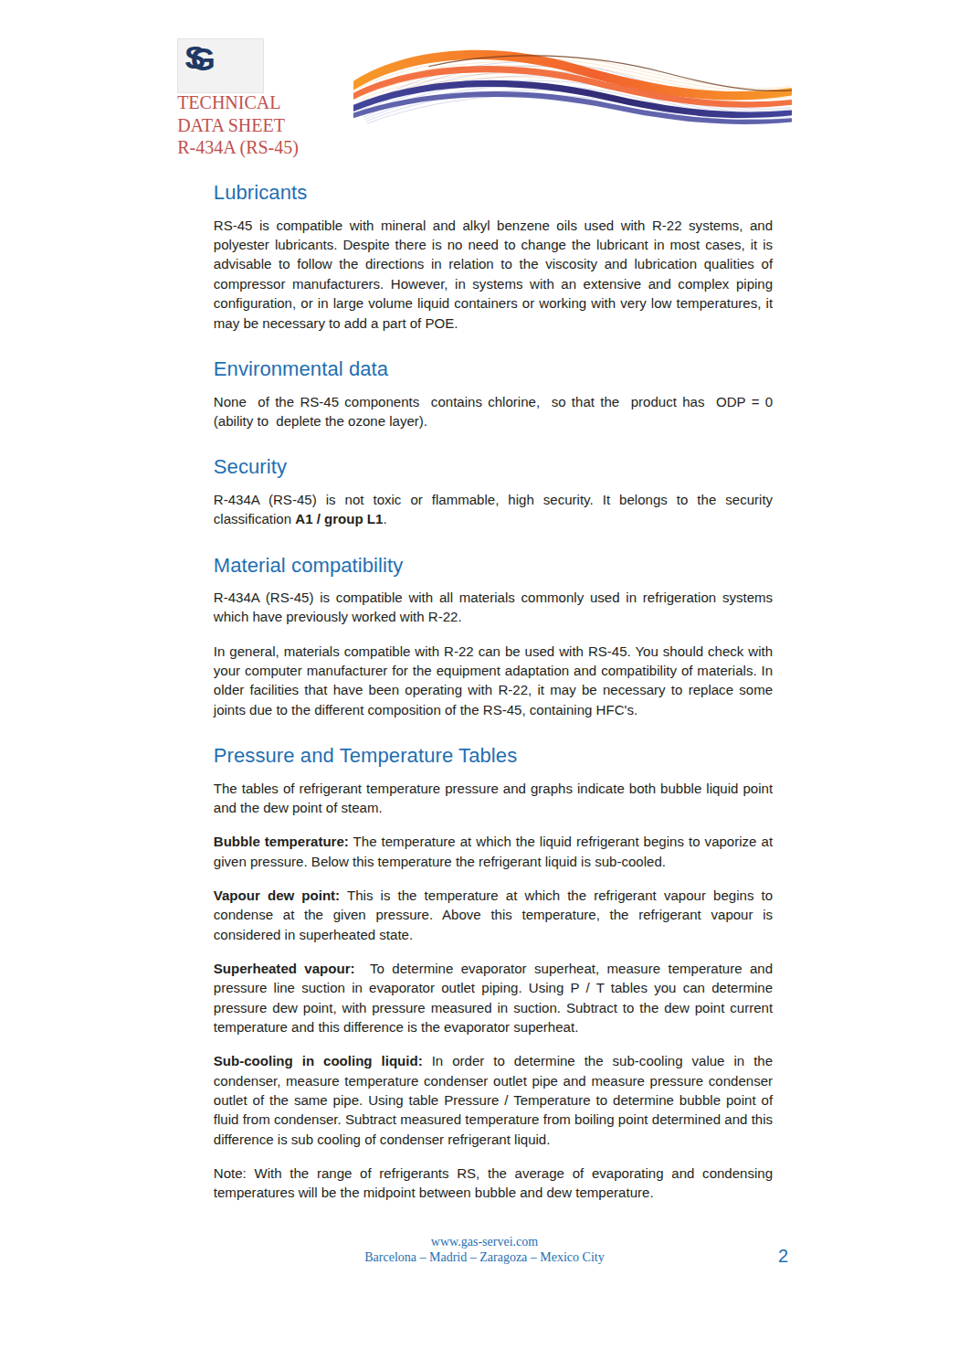GS
TECHNICAL
DATA SHEET
R-434A (RS-45)
Lubricants
RS-45 is compatible with mineral and alkyl benzene oils used with R-22 systems, and polyester lubricants. Despite there is no need to change the lubricant in most cases, it is advisable to follow the directions in relation to the viscosity and lubrication qualities of compressor manufacturers. However, in systems with an extensive and complex piping configuration, or in large volume liquid containers or working with very low temperatures, it may be necessary to add a part of POE.
Environmental data
None of the RS-45 components contains chlorine, so that the product has ODP = 0 (ability to deplete the ozone layer).
Security
R-434A (RS-45) is not toxic or flammable, high security. It belongs to the security classification A1 / group L1.
Material compatibility
R-434A (RS-45) is compatible with all materials commonly used in refrigeration systems which have previously worked with R-22.
In general, materials compatible with R-22 can be used with RS-45. You should check with your computer manufacturer for the equipment adaptation and compatibility of materials. In older facilities that have been operating with R-22, it may be necessary to replace some joints due to the different composition of the RS-45, containing HFC's.
Pressure and Temperature Tables
The tables of refrigerant temperature pressure and graphs indicate both bubble liquid point and the dew point of steam.
Bubble temperature: The temperature at which the liquid refrigerant begins to vaporize at given pressure. Below this temperature the refrigerant liquid is sub-cooled.
Vapour dew point: This is the temperature at which the refrigerant vapour begins to condense at the given pressure. Above this temperature, the refrigerant vapour is considered in superheated state.
Superheated vapour: To determine evaporator superheat, measure temperature and pressure line suction in evaporator outlet piping. Using P / T tables you can determine pressure dew point, with pressure measured in suction. Subtract to the dew point current temperature and this difference is the evaporator superheat.
Sub-cooling in cooling liquid: In order to determine the sub-cooling value in the condenser, measure temperature condenser outlet pipe and measure pressure condenser outlet of the same pipe. Using table Pressure / Temperature to determine bubble point of fluid from condenser. Subtract measured temperature from boiling point determined and this difference is sub cooling of condenser refrigerant liquid.
Note: With the range of refrigerants RS, the average of evaporating and condensing temperatures will be the midpoint between bubble and dew temperature.
www.gas-servei.com Barcelona – Madrid – Zaragoza – Mexico City 2